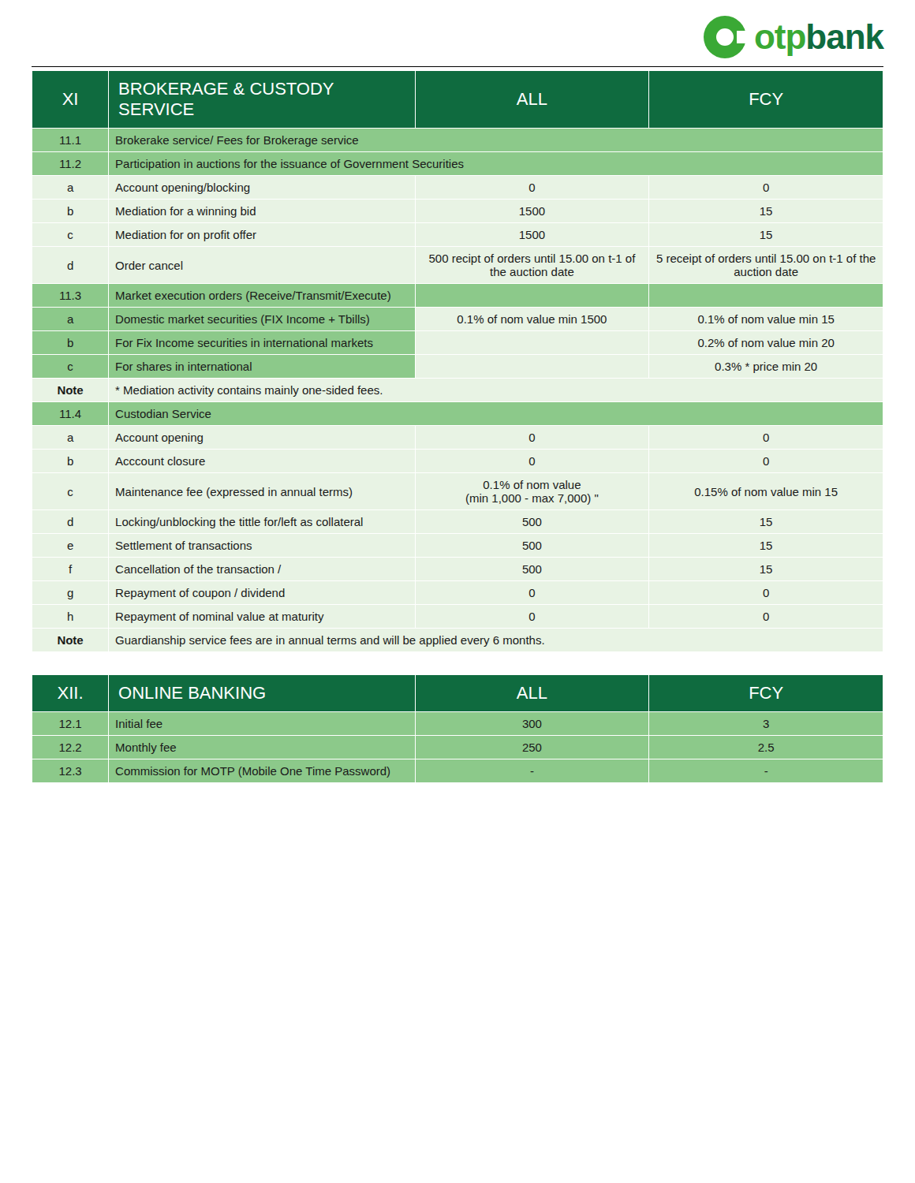otp bank
| XI | BROKERAGE & CUSTODY SERVICE | ALL | FCY |
| --- | --- | --- | --- |
| 11.1 | Brokerake service/ Fees for Brokerage service |
| 11.2 | Participation in auctions for the issuance of Government Securities |
| a | Account opening/blocking | 0 | 0 |
| b | Mediation for a winning bid | 1500 | 15 |
| c | Mediation for on profit offer | 1500 | 15 |
| d | Order cancel | 500 recipt of orders until 15.00 on t-1 of the auction date | 5 receipt of orders until 15.00 on t-1 of the auction date |
| 11.3 | Market execution orders (Receive/Transmit/Execute) | | |
| a | Domestic market securities (FIX Income + Tbills) | 0.1% of nom value min 1500 | 0.1% of nom value min 15 |
| b | For Fix Income securities in international markets | | 0.2% of nom value min 20 |
| c | For shares in international | | 0.3% * price min 20 |
| Note | * Mediation activity contains mainly one-sided fees. |
| 11.4 | Custodian Service |
| a | Account opening | 0 | 0 |
| b | Acccount closure | 0 | 0 |
| c | Maintenance fee (expressed in annual terms) | 0.1% of nom value (min 1,000 - max 7,000) " | 0.15% of nom value min 15 |
| d | Locking/unblocking the tittle for/left as collateral | 500 | 15 |
| e | Settlement of transactions | 500 | 15 |
| f | Cancellation of the transaction / | 500 | 15 |
| g | Repayment of coupon / dividend | 0 | 0 |
| h | Repayment of nominal value at maturity | 0 | 0 |
| Note | Guardianship service fees are in annual terms and will be applied every 6 months. |
| XII. | ONLINE BANKING | ALL | FCY |
| --- | --- | --- | --- |
| 12.1 | Initial fee | 300 | 3 |
| 12.2 | Monthly fee | 250 | 2.5 |
| 12.3 | Commission for MOTP (Mobile One Time Password) | - | - |